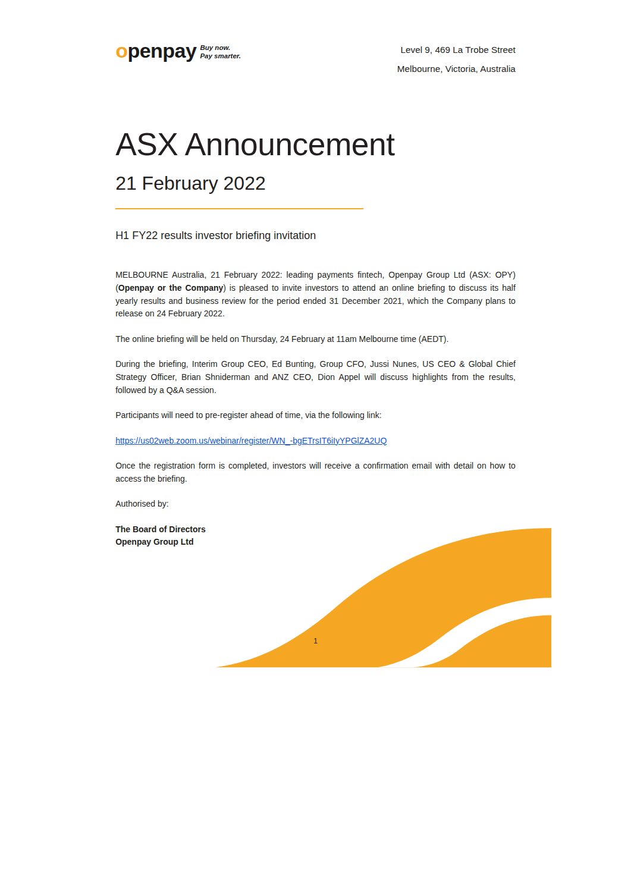openpay
Buy now.
Pay smarter.
Level 9, 469 La Trobe Street
Melbourne, Victoria, Australia
ASX Announcement
21 February 2022
H1 FY22 results investor briefing invitation
MELBOURNE Australia, 21 February 2022: leading payments fintech, Openpay Group Ltd (ASX: OPY) (Openpay or the Company) is pleased to invite investors to attend an online briefing to discuss its half yearly results and business review for the period ended 31 December 2021, which the Company plans to release on 24 February 2022.
The online briefing will be held on Thursday, 24 February at 11am Melbourne time (AEDT).
During the briefing, Interim Group CEO, Ed Bunting, Group CFO, Jussi Nunes, US CEO & Global Chief Strategy Officer, Brian Shniderman and ANZ CEO, Dion Appel will discuss highlights from the results, followed by a Q&A session.
Participants will need to pre-register ahead of time, via the following link:
https://us02web.zoom.us/webinar/register/WN_-bgETrsIT6iIyYPGlZA2UQ
Once the registration form is completed, investors will receive a confirmation email with detail on how to access the briefing.
Authorised by:
The Board of Directors
Openpay Group Ltd
1